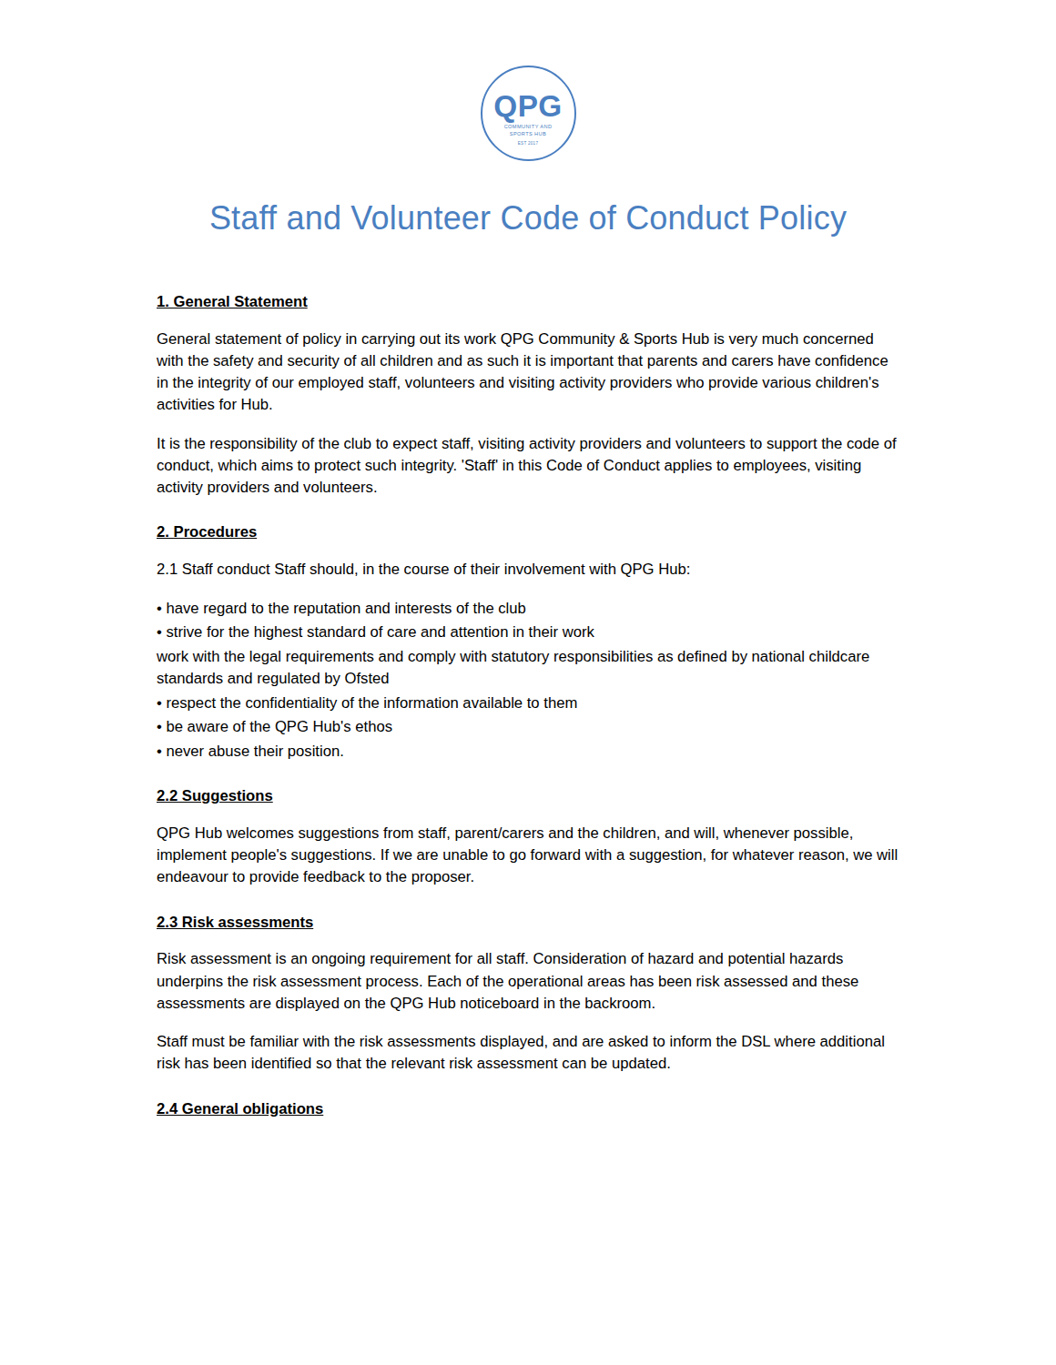QPG COMMUNITY AND
SPORTS HUB EST 2017
Staff and Volunteer Code of Conduct Policy
1. General Statement
General statement of policy in carrying out its work QPG Community & Sports Hub is very much concerned with the safety and security of all children and as such it is important that parents and carers have confidence in the integrity of our employed staff, volunteers and visiting activity providers who provide various children's activities for Hub.
It is the responsibility of the club to expect staff, visiting activity providers and volunteers to support the code of conduct, which aims to protect such integrity. 'Staff' in this Code of Conduct applies to employees, visiting activity providers and volunteers.
2. Procedures
2.1 Staff conduct Staff should, in the course of their involvement with QPG Hub:
have regard to the reputation and interests of the club
strive for the highest standard of care and attention in their work
work with the legal requirements and comply with statutory responsibilities as defined by national childcare standards and regulated by Ofsted
respect the confidentiality of the information available to them
be aware of the QPG Hub's ethos
never abuse their position.
2.2 Suggestions
QPG Hub welcomes suggestions from staff, parent/carers and the children, and will, whenever possible, implement people's suggestions. If we are unable to go forward with a suggestion, for whatever reason, we will endeavour to provide feedback to the proposer.
2.3 Risk assessments
Risk assessment is an ongoing requirement for all staff. Consideration of hazard and potential hazards underpins the risk assessment process. Each of the operational areas has been risk assessed and these assessments are displayed on the QPG Hub noticeboard in the backroom.
Staff must be familiar with the risk assessments displayed, and are asked to inform the DSL where additional risk has been identified so that the relevant risk assessment can be updated.
2.4 General obligations